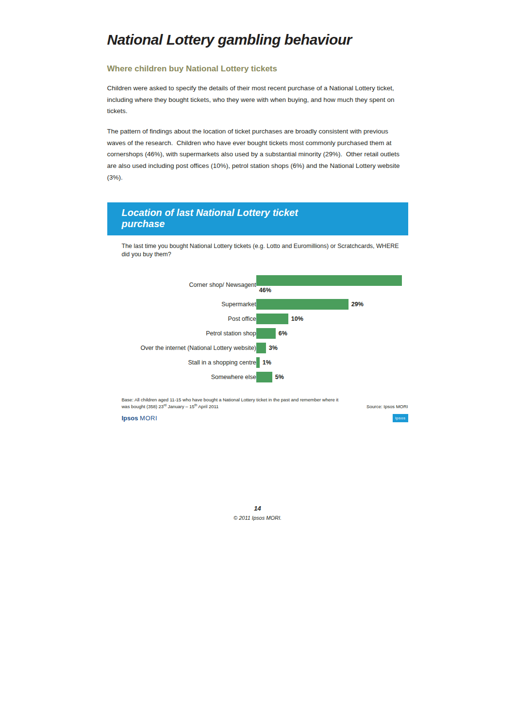National Lottery gambling behaviour
Where children buy National Lottery tickets
Children were asked to specify the details of their most recent purchase of a National Lottery ticket, including where they bought tickets, who they were with when buying, and how much they spent on tickets.
The pattern of findings about the location of ticket purchases are broadly consistent with previous waves of the research. Children who have ever bought tickets most commonly purchased them at cornershops (46%), with supermarkets also used by a substantial minority (29%). Other retail outlets are also used including post offices (10%), petrol station shops (6%) and the National Lottery website (3%).
Location of last National Lottery ticket
purchase
The last time you bought National Lottery tickets (e.g. Lotto and Euromillions) or Scratchcards, WHERE did you buy them?
| Corner shop/ Newsagent | 46% |
| Supermarket | 29% |
| Post office | 10% |
| Petrol station shop | 6% |
| Over the internet (National Lottery website) | 3% |
| Stall in a shopping centre | 1% |
| Somewhere else | 5% |
Base: All children aged 11-15 who have bought a National Lottery ticket in the past and remember where it
was bought (358) 23rd January – 15th April 2011 Source: Ipsos MORI
Ipsos MORI Ipsos
14 © 2011 Ipsos MORI.